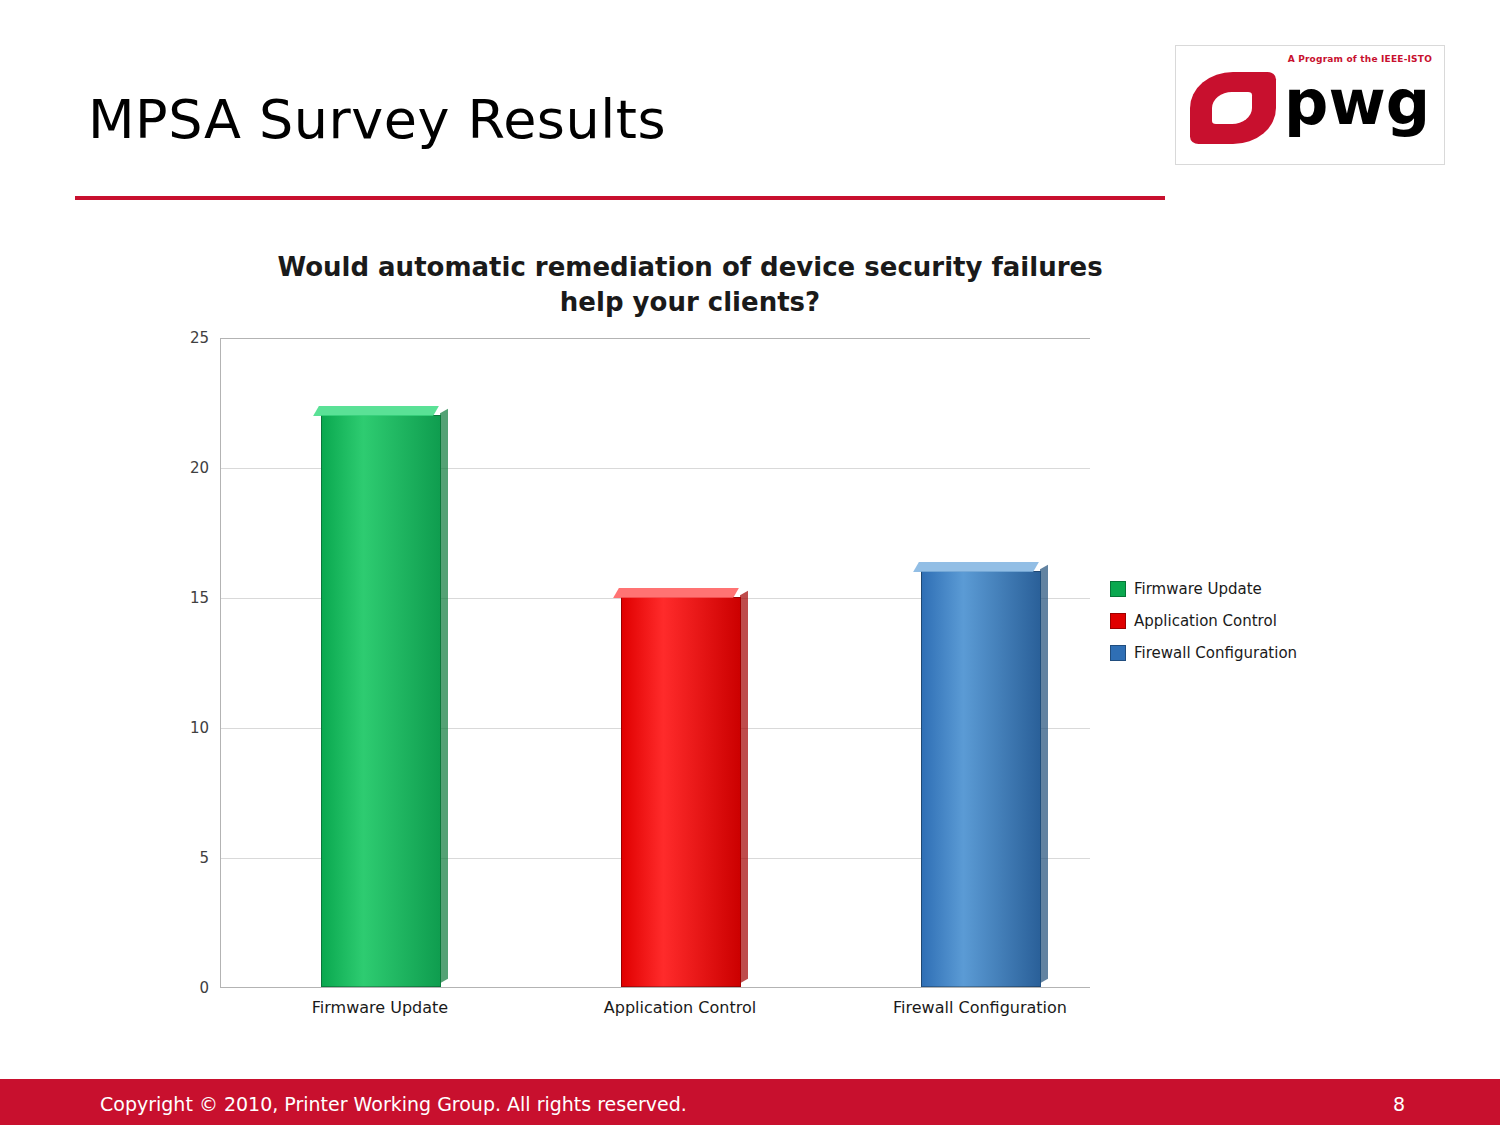MPSA Survey Results
A Program of the IEEE-ISTO
pwg
Would automatic remediation of device security failures
help your clients?
25
20
15
10
5
0
Firmware Update
Application Control
Firewall Configuration
Firmware Update
Application Control
Firewall Configuration
Copyright © 2010, Printer Working Group. All rights reserved.
8